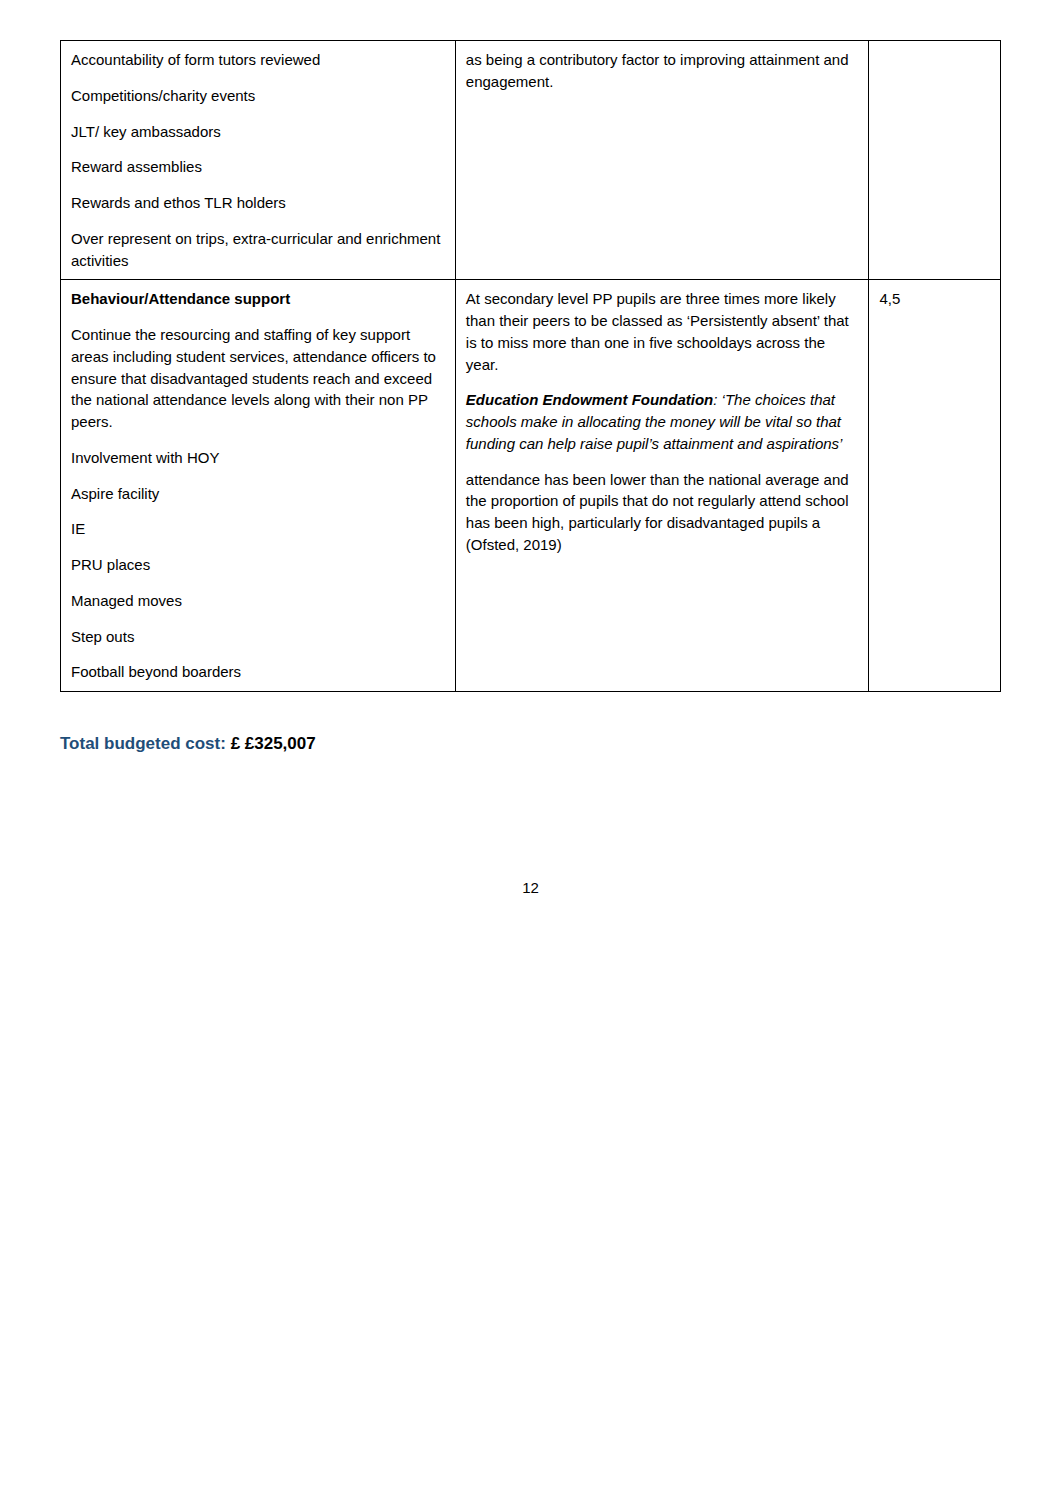| Accountability of form tutors reviewed Competitions/charity events JLT/ key ambassadors Reward assemblies Rewards and ethos TLR holders Over represent on trips, extra-curricular and enrichment activities | as being a contributory factor to improving attainment and engagement. | |
| Behaviour/Attendance support Continue the resourcing and staffing of key support areas including student services, attendance officers to ensure that disadvantaged students reach and exceed the national attendance levels along with their non PP peers. Involvement with HOY Aspire facility IE PRU places Managed moves Step outs Football beyond boarders | At secondary level PP pupils are three times more likely than their peers to be classed as ‘Persistently absent’ that is to miss more than one in five schooldays across the year. Education Endowment Foundation : ‘The choices that schools make in allocating the money will be vital so that funding can help raise pupil’s attainment and aspirations’ attendance has been lower than the national average and the proportion of pupils that do not regularly attend school has been high, particularly for disadvantaged pupils a (Ofsted, 2019) | 4,5 |
Total budgeted cost: £ £325,007
12